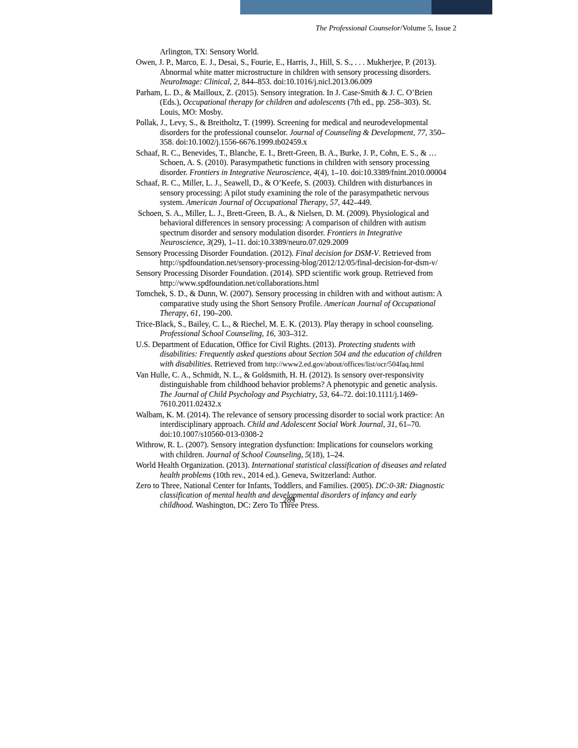The Professional Counselor/Volume 5, Issue 2
Arlington, TX: Sensory World.
Owen, J. P., Marco, E. J., Desai, S., Fourie, E., Harris, J., Hill, S. S., . . . Mukherjee, P. (2013). Abnormal white matter microstructure in children with sensory processing disorders. NeuroImage: Clinical, 2, 844–853. doi:10.1016/j.nicl.2013.06.009
Parham, L. D., & Mailloux, Z. (2015). Sensory integration. In J. Case-Smith & J. C. O’Brien (Eds.), Occupational therapy for children and adolescents (7th ed., pp. 258–303). St. Louis, MO: Mosby.
Pollak, J., Levy, S., & Breitholtz, T. (1999). Screening for medical and neurodevelopmental disorders for the professional counselor. Journal of Counseling & Development, 77, 350–358. doi:10.1002/j.1556-6676.1999.tb02459.x
Schaaf, R. C., Benevides, T., Blanche, E. I., Brett-Green, B. A., Burke, J. P., Cohn, E. S., & … Schoen, A. S. (2010). Parasympathetic functions in children with sensory processing disorder. Frontiers in Integrative Neuroscience, 4(4), 1–10. doi:10.3389/fnint.2010.00004
Schaaf, R. C., Miller, L. J., Seawell, D., & O’Keefe, S. (2003). Children with disturbances in sensory processing: A pilot study examining the role of the parasympathetic nervous system. American Journal of Occupational Therapy, 57, 442–449.
Schoen, S. A., Miller, L. J., Brett-Green, B. A., & Nielsen, D. M. (2009). Physiological and behavioral differences in sensory processing: A comparison of children with autism spectrum disorder and sensory modulation disorder. Frontiers in Integrative Neuroscience, 3(29), 1–11. doi:10.3389/neuro.07.029.2009
Sensory Processing Disorder Foundation. (2012). Final decision for DSM-V. Retrieved from http://spdfoundation.net/sensory-processing-blog/2012/12/05/final-decision-for-dsm-v/
Sensory Processing Disorder Foundation. (2014). SPD scientific work group. Retrieved from http://www.spdfoundation.net/collaborations.html
Tomchek, S. D., & Dunn, W. (2007). Sensory processing in children with and without autism: A comparative study using the Short Sensory Profile. American Journal of Occupational Therapy, 61, 190–200.
Trice-Black, S., Bailey, C. L., & Riechel, M. E. K. (2013). Play therapy in school counseling. Professional School Counseling, 16, 303–312.
U.S. Department of Education, Office for Civil Rights. (2013). Protecting students with disabilities: Frequently asked questions about Section 504 and the education of children with disabilities. Retrieved from http://www2.ed.gov/about/offices/list/ocr/504faq.html
Van Hulle, C. A., Schmidt, N. L., & Goldsmith, H. H. (2012). Is sensory over-responsivity distinguishable from childhood behavior problems? A phenotypic and genetic analysis. The Journal of Child Psychology and Psychiatry, 53, 64–72. doi:10.1111/j.1469-7610.2011.02432.x
Walbam, K. M. (2014). The relevance of sensory processing disorder to social work practice: An interdisciplinary approach. Child and Adolescent Social Work Journal, 31, 61–70. doi:10.1007/s10560-013-0308-2
Withrow, R. L. (2007). Sensory integration dysfunction: Implications for counselors working with children. Journal of School Counseling, 5(18), 1–24.
World Health Organization. (2013). International statistical classification of diseases and related health problems (10th rev., 2014 ed.). Geneva, Switzerland: Author.
Zero to Three, National Center for Infants, Toddlers, and Families. (2005). DC:0-3R: Diagnostic classification of mental health and developmental disorders of infancy and early childhood. Washington, DC: Zero To Three Press.
289